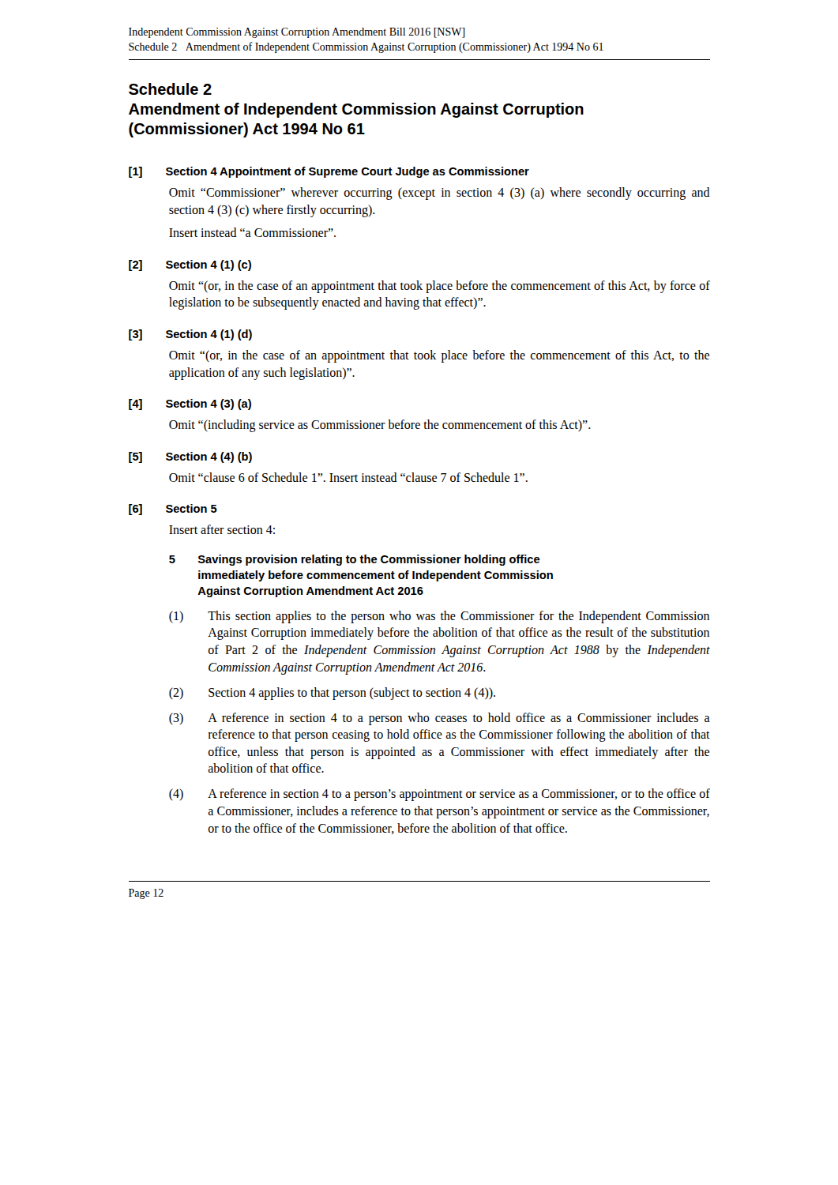Independent Commission Against Corruption Amendment Bill 2016 [NSW] Schedule 2 Amendment of Independent Commission Against Corruption (Commissioner) Act 1994 No 61
Schedule 2 Amendment of Independent Commission Against Corruption (Commissioner) Act 1994 No 61
[1] Section 4 Appointment of Supreme Court Judge as Commissioner
Omit “Commissioner” wherever occurring (except in section 4 (3) (a) where secondly occurring and section 4 (3) (c) where firstly occurring).
Insert instead “a Commissioner”.
[2] Section 4 (1) (c)
Omit “(or, in the case of an appointment that took place before the commencement of this Act, by force of legislation to be subsequently enacted and having that effect)”.
[3] Section 4 (1) (d)
Omit “(or, in the case of an appointment that took place before the commencement of this Act, to the application of any such legislation)”.
[4] Section 4 (3) (a)
Omit “(including service as Commissioner before the commencement of this Act)”.
[5] Section 4 (4) (b)
Omit “clause 6 of Schedule 1”. Insert instead “clause 7 of Schedule 1”.
[6] Section 5
Insert after section 4:
5 Savings provision relating to the Commissioner holding office immediately before commencement of Independent Commission Against Corruption Amendment Act 2016
(1) This section applies to the person who was the Commissioner for the Independent Commission Against Corruption immediately before the abolition of that office as the result of the substitution of Part 2 of the Independent Commission Against Corruption Act 1988 by the Independent Commission Against Corruption Amendment Act 2016.
(2) Section 4 applies to that person (subject to section 4 (4)).
(3) A reference in section 4 to a person who ceases to hold office as a Commissioner includes a reference to that person ceasing to hold office as the Commissioner following the abolition of that office, unless that person is appointed as a Commissioner with effect immediately after the abolition of that office.
(4) A reference in section 4 to a person’s appointment or service as a Commissioner, or to the office of a Commissioner, includes a reference to that person’s appointment or service as the Commissioner, or to the office of the Commissioner, before the abolition of that office.
Page 12